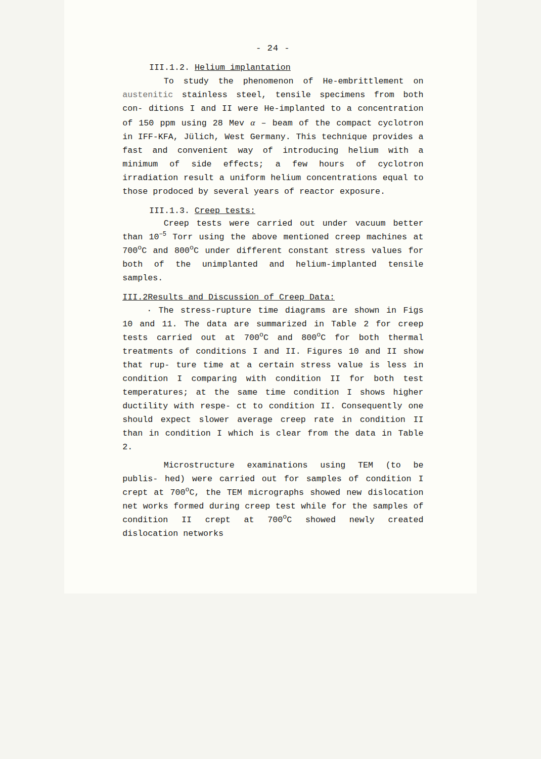- 24 -
III.1.2. Helium implantation
To study the phenomenon of He-embrittlement on austenitic stainless steel, tensile specimens from both con- ditions I and II were He-implanted to a concentration of 150 ppm using 28 Mev α – beam of the compact cyclotron in IFF-KFA, Jülich, West Germany. This technique provides a fast and convenient way of introducing helium with a minimum of side effects; a few hours of cyclotron irradiation result a uniform helium concentrations equal to those prodoced by several years of reactor exposure.
III.1.3. Creep tests:
Creep tests were carried out under vacuum better than 10−5 Torr using the above mentioned creep machines at 700o C and 800o C under different constant stress values for both of the unimplanted and helium-implanted tensile samples.
III.2Results and Discussion of Creep Data:
· The stress-rupture time diagrams are shown in Figs 10 and 11. The data are summarized in Table 2 for creep tests carried out at 700o C and 800o C for both thermal treatments of conditions I and II. Figures 10 and II show that rup- ture time at a certain stress value is less in condition I comparing with condition II for both test temperatures; at the same time condition I shows higher ductility with respe- ct to condition II. Consequently one should expect slower average creep rate in condition II than in condition I which is clear from the data in Table 2.
Microstructure examinations using TEM (to be publis- hed) were carried out for samples of condition I crept at 700o C, the TEM micrographs showed new dislocation net works formed during creep test while for the samples of condition II crept at 700o C showed newly created dislocation networks